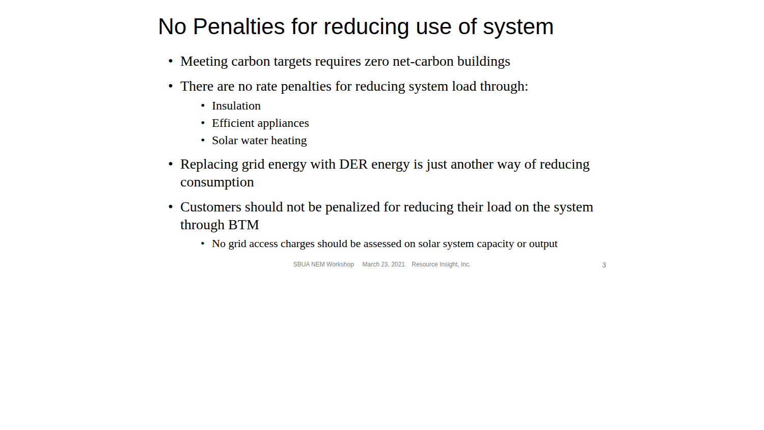No Penalties for reducing use of system
Meeting carbon targets requires zero net-carbon buildings
There are no rate penalties for reducing system load through:
Insulation
Efficient appliances
Solar water heating
Replacing grid energy with DER energy is just another way of reducing consumption
Customers should not be penalized for reducing their load on the system through BTM
No grid access charges should be assessed on solar system capacity or output
SBUA NEM Workshop March 23, 2021 Resource Insight, Inc. 3